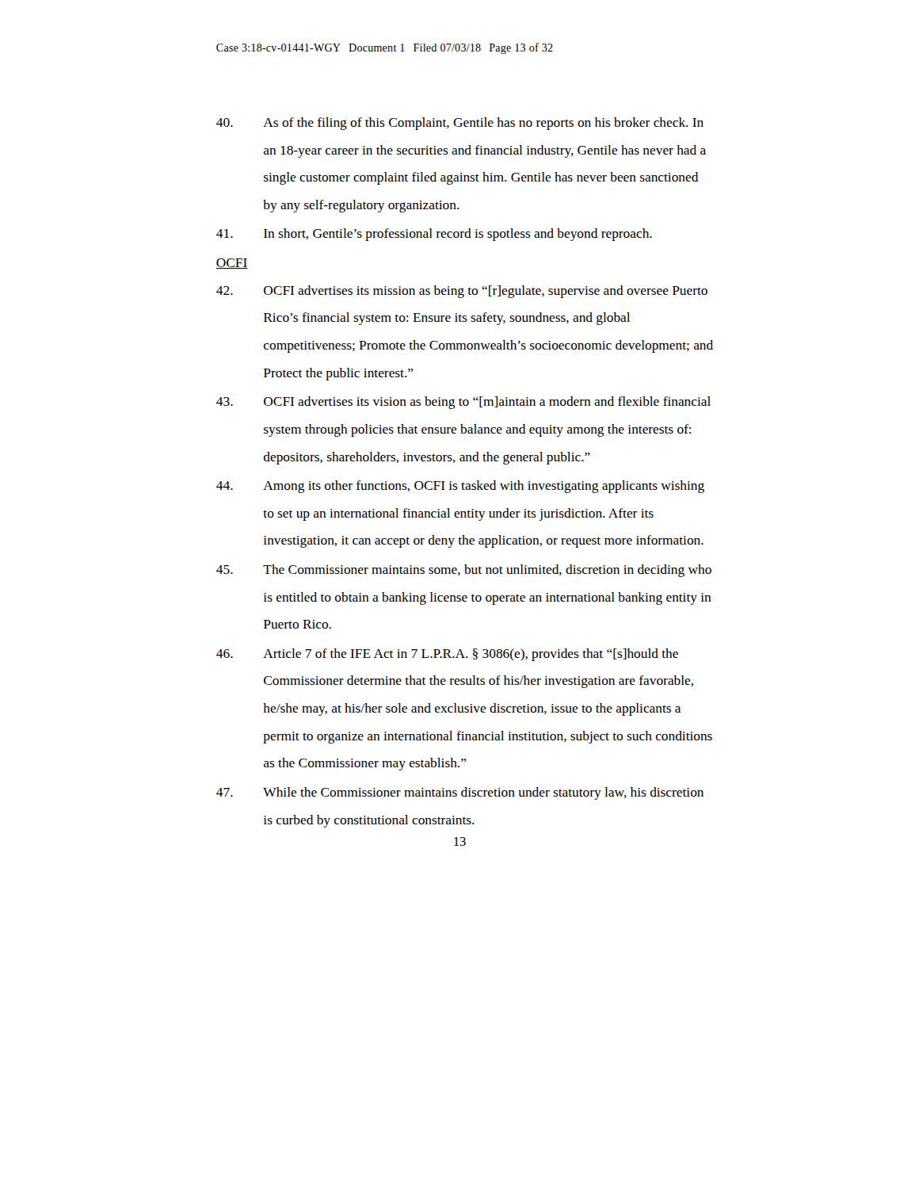Case 3:18-cv-01441-WGY Document 1 Filed 07/03/18 Page 13 of 32
40. As of the filing of this Complaint, Gentile has no reports on his broker check. In an 18-year career in the securities and financial industry, Gentile has never had a single customer complaint filed against him. Gentile has never been sanctioned by any self-regulatory organization.
41. In short, Gentile’s professional record is spotless and beyond reproach.
OCFI
42. OCFI advertises its mission as being to “[r]egulate, supervise and oversee Puerto Rico’s financial system to: Ensure its safety, soundness, and global competitiveness; Promote the Commonwealth’s socioeconomic development; and Protect the public interest.”
43. OCFI advertises its vision as being to “[m]aintain a modern and flexible financial system through policies that ensure balance and equity among the interests of: depositors, shareholders, investors, and the general public.”
44. Among its other functions, OCFI is tasked with investigating applicants wishing to set up an international financial entity under its jurisdiction. After its investigation, it can accept or deny the application, or request more information.
45. The Commissioner maintains some, but not unlimited, discretion in deciding who is entitled to obtain a banking license to operate an international banking entity in Puerto Rico.
46. Article 7 of the IFE Act in 7 L.P.R.A. § 3086(e), provides that “[s]hould the Commissioner determine that the results of his/her investigation are favorable, he/she may, at his/her sole and exclusive discretion, issue to the applicants a permit to organize an international financial institution, subject to such conditions as the Commissioner may establish.”
47. While the Commissioner maintains discretion under statutory law, his discretion is curbed by constitutional constraints.
13